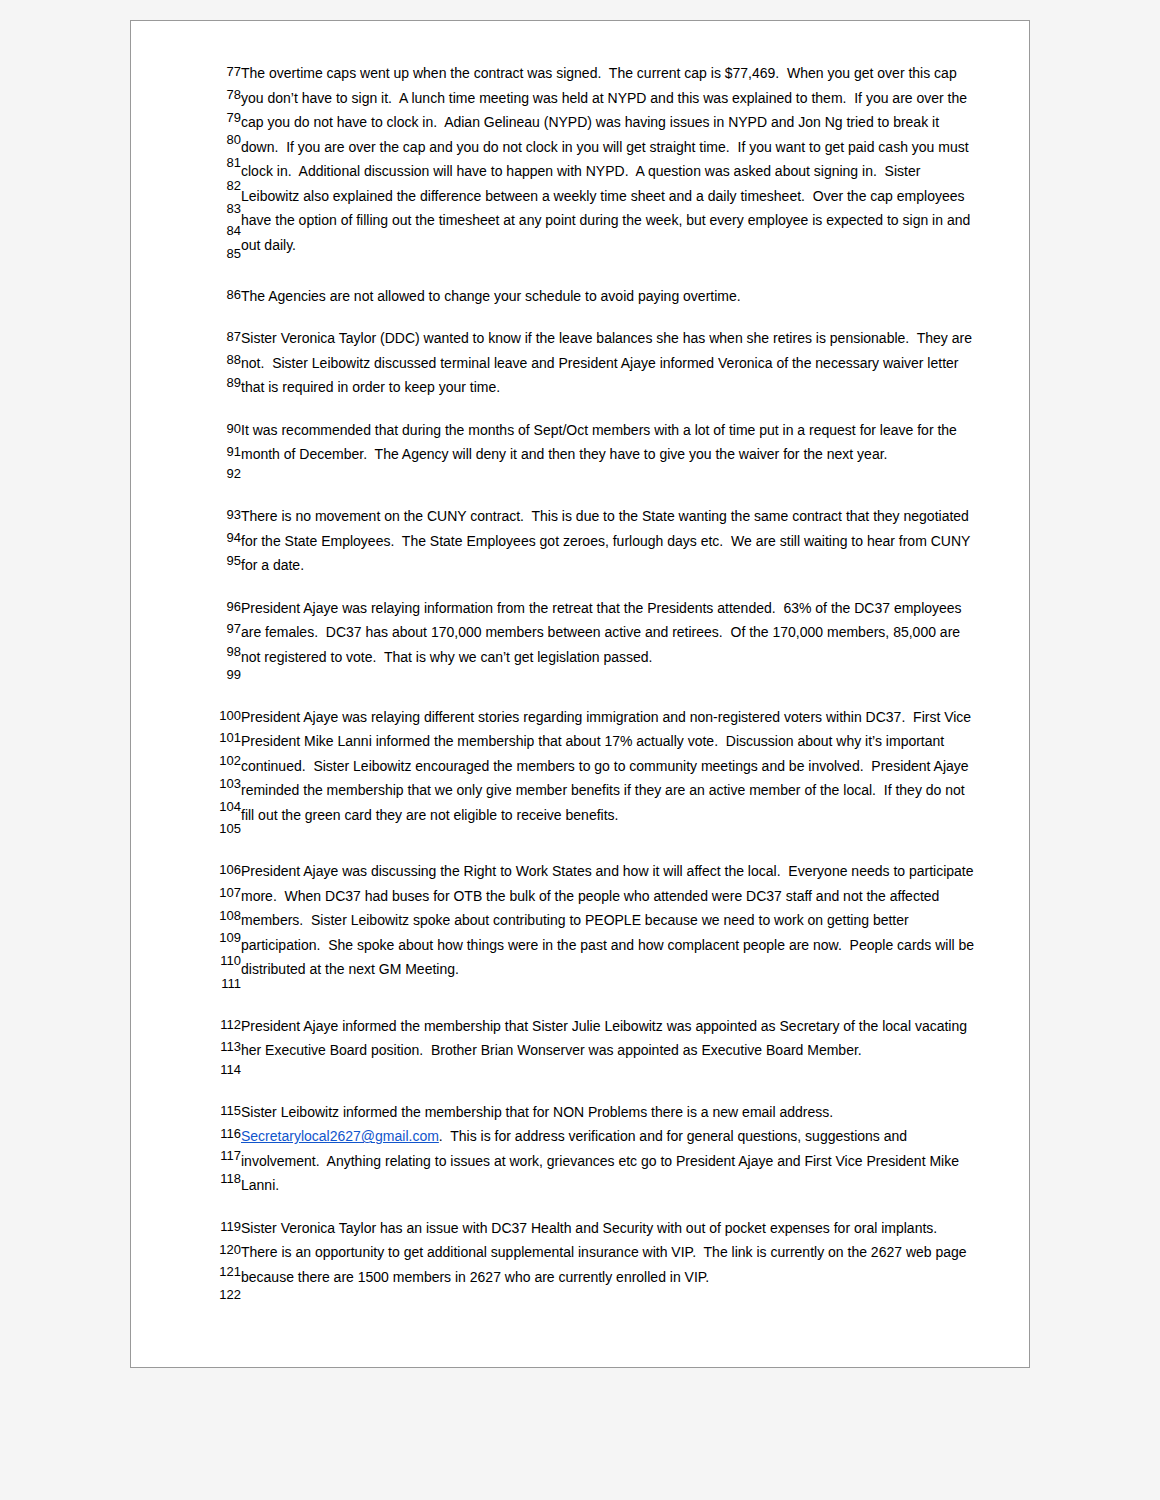| 77 78 79 80 81 82 83 84 85 | The overtime caps went up when the contract was signed. The current cap is $77,469. When you get over this cap you don’t have to sign it. A lunch time meeting was held at NYPD and this was explained to them. If you are over the cap you do not have to clock in. Adian Gelineau (NYPD) was having issues in NYPD and Jon Ng tried to break it down. If you are over the cap and you do not clock in you will get straight time. If you want to get paid cash you must clock in. Additional discussion will have to happen with NYPD. A question was asked about signing in. Sister Leibowitz also explained the difference between a weekly time sheet and a daily timesheet. Over the cap employees have the option of filling out the timesheet at any point during the week, but every employee is expected to sign in and out daily. |
| 86 | The Agencies are not allowed to change your schedule to avoid paying overtime. |
| 87 88 89 | Sister Veronica Taylor (DDC) wanted to know if the leave balances she has when she retires is pensionable. They are not. Sister Leibowitz discussed terminal leave and President Ajaye informed Veronica of the necessary waiver letter that is required in order to keep your time. |
| 90 91 92 | It was recommended that during the months of Sept/Oct members with a lot of time put in a request for leave for the month of December. The Agency will deny it and then they have to give you the waiver for the next year. |
| 93 94 95 | There is no movement on the CUNY contract. This is due to the State wanting the same contract that they negotiated for the State Employees. The State Employees got zeroes, furlough days etc. We are still waiting to hear from CUNY for a date. |
| 96 97 98 99 | President Ajaye was relaying information from the retreat that the Presidents attended. 63% of the DC37 employees are females. DC37 has about 170,000 members between active and retirees. Of the 170,000 members, 85,000 are not registered to vote. That is why we can’t get legislation passed. |
| 100 101 102 103 104 105 | President Ajaye was relaying different stories regarding immigration and non-registered voters within DC37. First Vice President Mike Lanni informed the membership that about 17% actually vote. Discussion about why it’s important continued. Sister Leibowitz encouraged the members to go to community meetings and be involved. President Ajaye reminded the membership that we only give member benefits if they are an active member of the local. If they do not fill out the green card they are not eligible to receive benefits. |
| 106 107 108 109 110 111 | President Ajaye was discussing the Right to Work States and how it will affect the local. Everyone needs to participate more. When DC37 had buses for OTB the bulk of the people who attended were DC37 staff and not the affected members. Sister Leibowitz spoke about contributing to PEOPLE because we need to work on getting better participation. She spoke about how things were in the past and how complacent people are now. People cards will be distributed at the next GM Meeting. |
| 112 113 114 | President Ajaye informed the membership that Sister Julie Leibowitz was appointed as Secretary of the local vacating her Executive Board position. Brother Brian Wonserver was appointed as Executive Board Member. |
| 115 116 117 118 | Sister Leibowitz informed the membership that for NON Problems there is a new email address. Secretarylocal2627@gmail.com . This is for address verification and for general questions, suggestions and involvement. Anything relating to issues at work, grievances etc go to President Ajaye and First Vice President Mike Lanni. |
| 119 120 121 122 | Sister Veronica Taylor has an issue with DC37 Health and Security with out of pocket expenses for oral implants. There is an opportunity to get additional supplemental insurance with VIP. The link is currently on the 2627 web page because there are 1500 members in 2627 who are currently enrolled in VIP. |